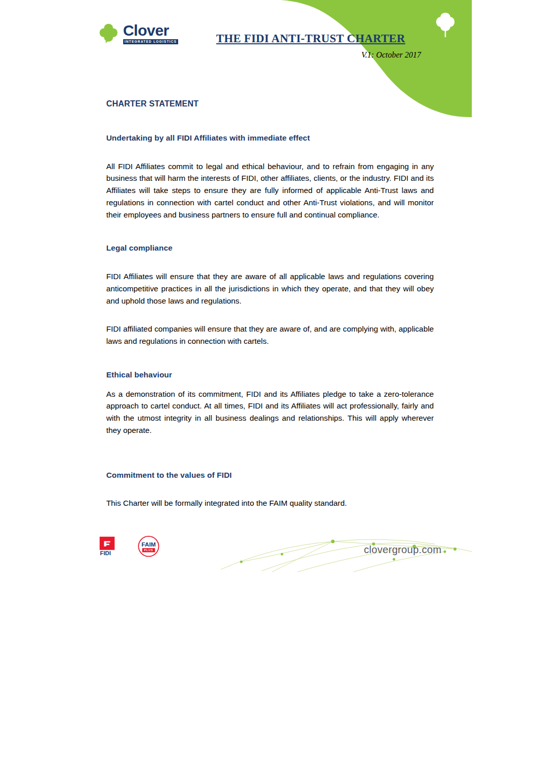Clover INTEGRATED LOGISTICS
THE FIDI ANTI-TRUST CHARTER
V.1: October 2017
CHARTER STATEMENT
Undertaking by all FIDI Affiliates with immediate effect
All FIDI Affiliates commit to legal and ethical behaviour, and to refrain from engaging in any business that will harm the interests of FIDI, other affiliates, clients, or the industry. FIDI and its Affiliates will take steps to ensure they are fully informed of applicable Anti-Trust laws and regulations in connection with cartel conduct and other Anti-Trust violations, and will monitor their employees and business partners to ensure full and continual compliance.
Legal compliance
FIDI Affiliates will ensure that they are aware of all applicable laws and regulations covering anticompetitive practices in all the jurisdictions in which they operate, and that they will obey and uphold those laws and regulations.
FIDI affiliated companies will ensure that they are aware of, and are complying with, applicable laws and regulations in connection with cartels.
Ethical behaviour
As a demonstration of its commitment, FIDI and its Affiliates pledge to take a zero-tolerance approach to cartel conduct. At all times, FIDI and its Affiliates will act professionally, fairly and with the utmost integrity in all business dealings and relationships. This will apply wherever they operate.
Commitment to the values of FIDI
This Charter will be formally integrated into the FAIM quality standard.
FIDI FAIM PLUS
clovergroup.com